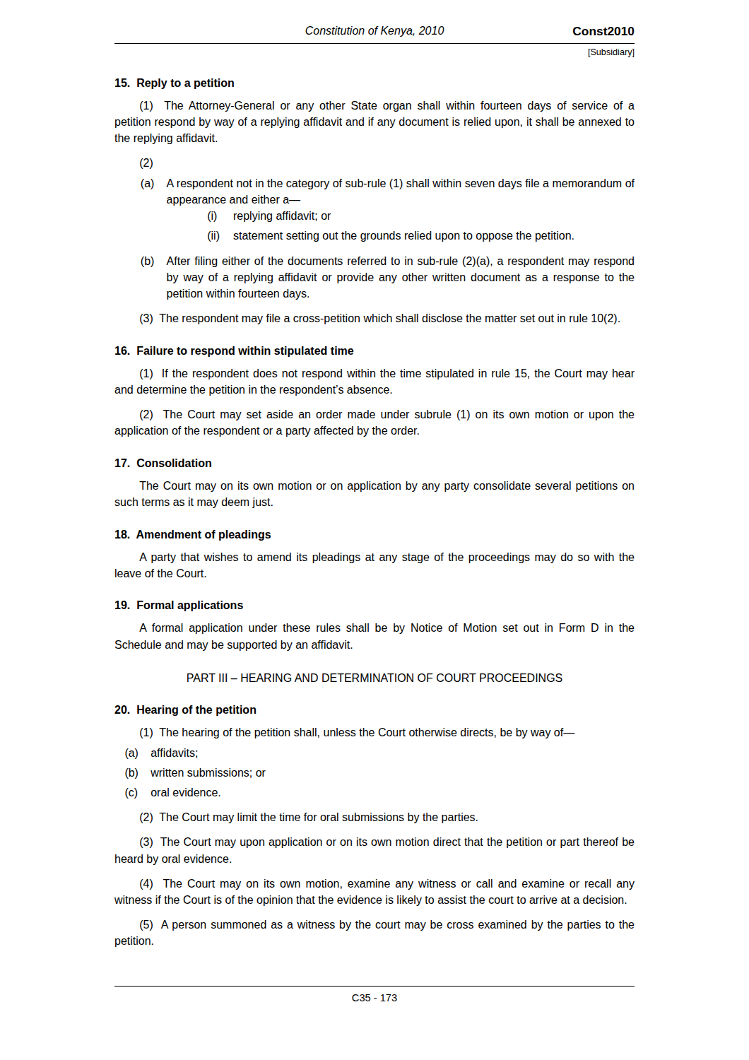Const2010
Constitution of Kenya, 2010
[Subsidiary]
15. Reply to a petition
(1) The Attorney-General or any other State organ shall within fourteen days of service of a petition respond by way of a replying affidavit and if any document is relied upon, it shall be annexed to the replying affidavit.
(2)
(a) A respondent not in the category of sub-rule (1) shall within seven days file a memorandum of appearance and either a—
(i) replying affidavit; or
(ii) statement setting out the grounds relied upon to oppose the petition.
(b) After filing either of the documents referred to in sub-rule (2)(a), a respondent may respond by way of a replying affidavit or provide any other written document as a response to the petition within fourteen days.
(3) The respondent may file a cross-petition which shall disclose the matter set out in rule 10(2).
16. Failure to respond within stipulated time
(1) If the respondent does not respond within the time stipulated in rule 15, the Court may hear and determine the petition in the respondent’s absence.
(2) The Court may set aside an order made under subrule (1) on its own motion or upon the application of the respondent or a party affected by the order.
17. Consolidation
The Court may on its own motion or on application by any party consolidate several petitions on such terms as it may deem just.
18. Amendment of pleadings
A party that wishes to amend its pleadings at any stage of the proceedings may do so with the leave of the Court.
19. Formal applications
A formal application under these rules shall be by Notice of Motion set out in Form D in the Schedule and may be supported by an affidavit.
PART III – HEARING AND DETERMINATION OF COURT PROCEEDINGS
20. Hearing of the petition
(1) The hearing of the petition shall, unless the Court otherwise directs, be by way of—
(a) affidavits;
(b) written submissions; or
(c) oral evidence.
(2) The Court may limit the time for oral submissions by the parties.
(3) The Court may upon application or on its own motion direct that the petition or part thereof be heard by oral evidence.
(4) The Court may on its own motion, examine any witness or call and examine or recall any witness if the Court is of the opinion that the evidence is likely to assist the court to arrive at a decision.
(5) A person summoned as a witness by the court may be cross examined by the parties to the petition.
C35 - 173